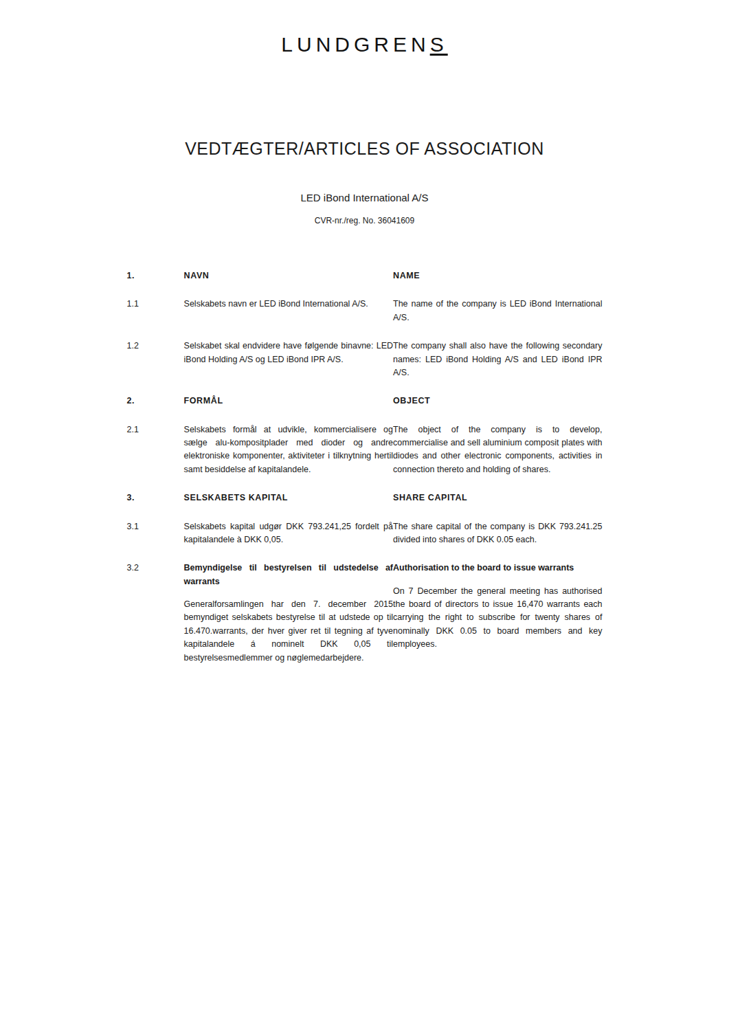LUNDGRENS
VEDTÆGTER/ARTICLES OF ASSOCIATION
LED iBond International A/S
CVR-nr./reg. No. 36041609
| 1. | NAVN | NAME |
| 1.1 | Selskabets navn er LED iBond International A/S. | The name of the company is LED iBond International A/S. |
| 1.2 | Selskabet skal endvidere have følgende binavne: LED iBond Holding A/S og LED iBond IPR A/S. | The company shall also have the following secondary names: LED iBond Holding A/S and LED iBond IPR A/S. |
| 2. | FORMÅL | OBJECT |
| 2.1 | Selskabets formål at udvikle, kommercialisere og sælge alu-kompositplader med dioder og andre elektroniske komponenter, aktiviteter i tilknytning hertil samt besiddelse af kapitalandele. | The object of the company is to develop, commercialise and sell aluminium composit plates with diodes and other electronic components, activities in connection thereto and holding of shares. |
| 3. | SELSKABETS KAPITAL | SHARE CAPITAL |
| 3.1 | Selskabets kapital udgør DKK 793.241,25 fordelt på kapitalandele à DKK 0,05. | The share capital of the company is DKK 793.241.25 divided into shares of DKK 0.05 each. |
| 3.2 | Bemyndigelse til bestyrelsen til udstedelse af warrants Generalforsamlingen har den 7. december 2015 bemyndiget selskabets bestyrelse til at udstede op til 16.470.warrants, der hver giver ret til tegning af tyve kapitalandele á nominelt DKK 0,05 til bestyrelsesmedlemmer og nøglemedarbejdere. | Authorisation to the board to issue warrants On 7 December the general meeting has authorised the board of directors to issue 16,470 warrants each carrying the right to subscribe for twenty shares of nominally DKK 0.05 to board members and key employees. |